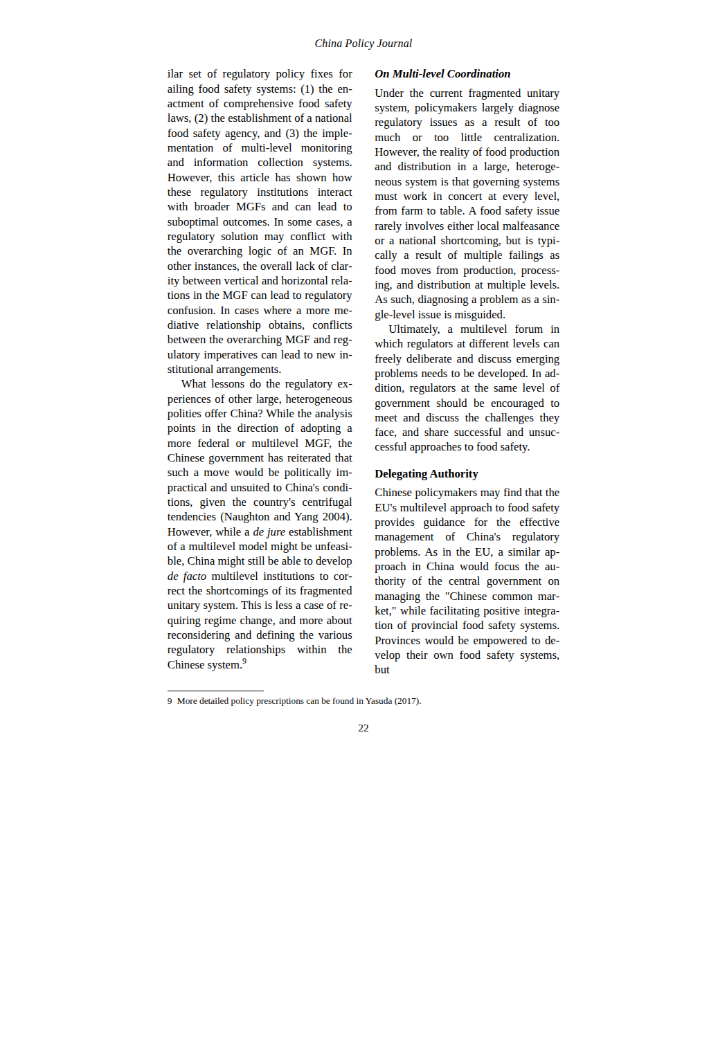China Policy Journal
ilar set of regulatory policy fixes for ailing food safety systems: (1) the enactment of comprehensive food safety laws, (2) the establishment of a national food safety agency, and (3) the implementation of multi-level monitoring and information collection systems. However, this article has shown how these regulatory institutions interact with broader MGFs and can lead to suboptimal outcomes. In some cases, a regulatory solution may conflict with the overarching logic of an MGF. In other instances, the overall lack of clarity between vertical and horizontal relations in the MGF can lead to regulatory confusion. In cases where a more mediative relationship obtains, conflicts between the overarching MGF and regulatory imperatives can lead to new institutional arrangements.
What lessons do the regulatory experiences of other large, heterogeneous polities offer China? While the analysis points in the direction of adopting a more federal or multilevel MGF, the Chinese government has reiterated that such a move would be politically impractical and unsuited to China's conditions, given the country's centrifugal tendencies (Naughton and Yang 2004). However, while a de jure establishment of a multilevel model might be unfeasible, China might still be able to develop de facto multilevel institutions to correct the shortcomings of its fragmented unitary system. This is less a case of requiring regime change, and more about reconsidering and defining the various regulatory relationships within the Chinese system.9
On Multi-level Coordination
Under the current fragmented unitary system, policymakers largely diagnose regulatory issues as a result of too much or too little centralization. However, the reality of food production and distribution in a large, heterogeneous system is that governing systems must work in concert at every level, from farm to table. A food safety issue rarely involves either local malfeasance or a national shortcoming, but is typically a result of multiple failings as food moves from production, processing, and distribution at multiple levels. As such, diagnosing a problem as a single-level issue is misguided.
Ultimately, a multilevel forum in which regulators at different levels can freely deliberate and discuss emerging problems needs to be developed. In addition, regulators at the same level of government should be encouraged to meet and discuss the challenges they face, and share successful and unsuccessful approaches to food safety.
Delegating Authority
Chinese policymakers may find that the EU's multilevel approach to food safety provides guidance for the effective management of China's regulatory problems. As in the EU, a similar approach in China would focus the authority of the central government on managing the "Chinese common market," while facilitating positive integration of provincial food safety systems. Provinces would be empowered to develop their own food safety systems, but
9 More detailed policy prescriptions can be found in Yasuda (2017).
22